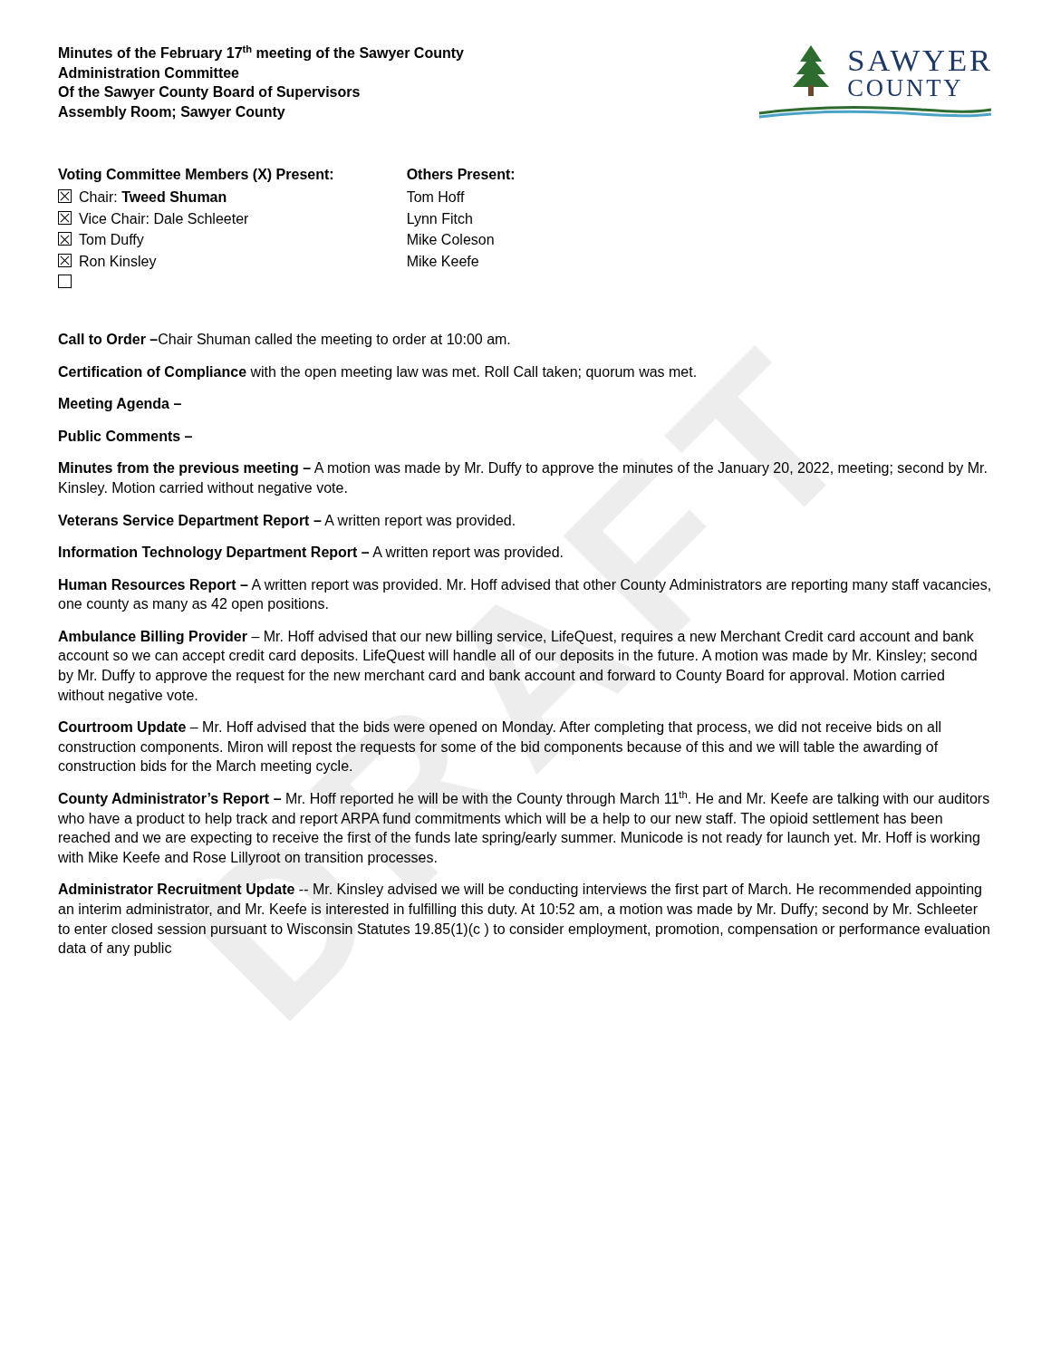DRAFT
Minutes of the February 17th meeting of the Sawyer County
Administration Committee
Of the Sawyer County Board of Supervisors
Assembly Room; Sawyer County
SAWYER COUNTY
Voting Committee Members (X) Present:
Chair: Tweed Shuman
Vice Chair: Dale Schleeter
Tom Duffy
Ron Kinsley
Others Present:
Tom Hoff
Lynn Fitch
Mike Coleson
Mike Keefe
Call to Order –Chair Shuman called the meeting to order at 10:00 am.
Certification of Compliance with the open meeting law was met. Roll Call taken; quorum was met.
Meeting Agenda –
Public Comments –
Minutes from the previous meeting – A motion was made by Mr. Duffy to approve the minutes of the January 20, 2022, meeting; second by Mr. Kinsley. Motion carried without negative vote.
Veterans Service Department Report – A written report was provided.
Information Technology Department Report – A written report was provided.
Human Resources Report – A written report was provided. Mr. Hoff advised that other County Administrators are reporting many staff vacancies, one county as many as 42 open positions.
Ambulance Billing Provider – Mr. Hoff advised that our new billing service, LifeQuest, requires a new Merchant Credit card account and bank account so we can accept credit card deposits. LifeQuest will handle all of our deposits in the future. A motion was made by Mr. Kinsley; second by Mr. Duffy to approve the request for the new merchant card and bank account and forward to County Board for approval. Motion carried without negative vote.
Courtroom Update – Mr. Hoff advised that the bids were opened on Monday. After completing that process, we did not receive bids on all construction components. Miron will repost the requests for some of the bid components because of this and we will table the awarding of construction bids for the March meeting cycle.
County Administrator’s Report – Mr. Hoff reported he will be with the County through March 11th. He and Mr. Keefe are talking with our auditors who have a product to help track and report ARPA fund commitments which will be a help to our new staff. The opioid settlement has been reached and we are expecting to receive the first of the funds late spring/early summer. Municode is not ready for launch yet. Mr. Hoff is working with Mike Keefe and Rose Lillyroot on transition processes.
Administrator Recruitment Update -- Mr. Kinsley advised we will be conducting interviews the first part of March. He recommended appointing an interim administrator, and Mr. Keefe is interested in fulfilling this duty. At 10:52 am, a motion was made by Mr. Duffy; second by Mr. Schleeter to enter closed session pursuant to Wisconsin Statutes 19.85(1)(c ) to consider employment, promotion, compensation or performance evaluation data of any public